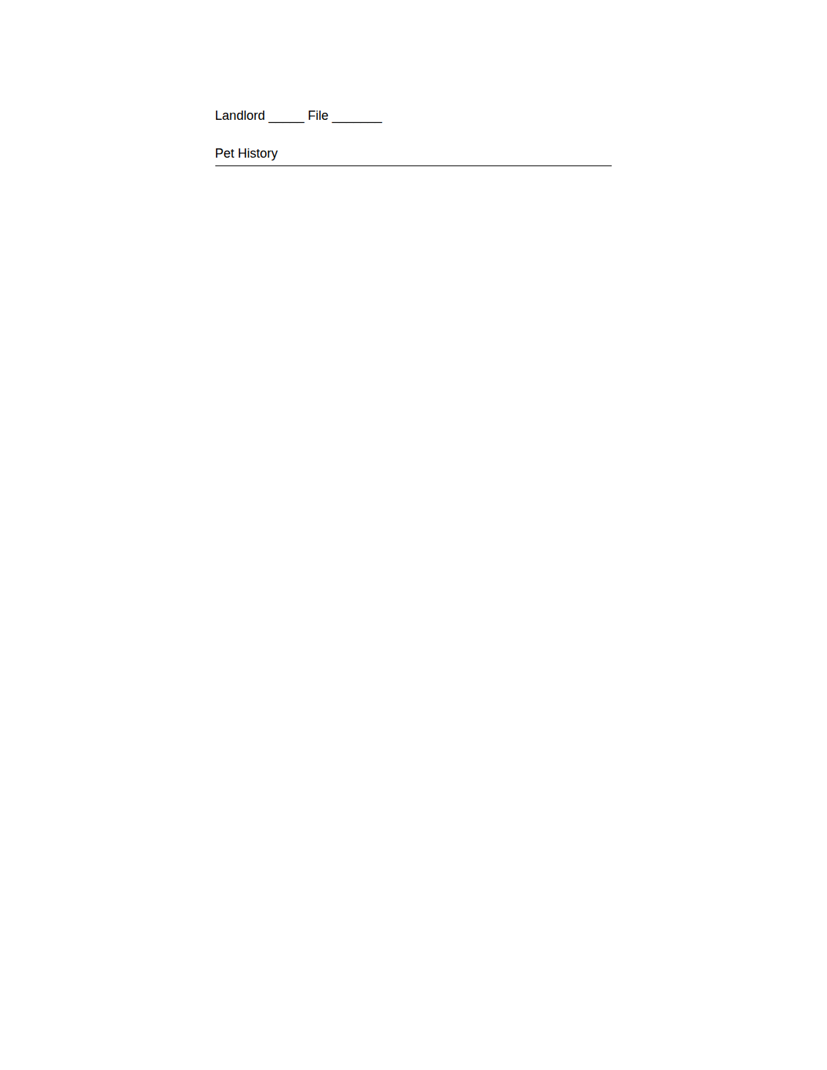Landlord _____ File _______
Pet History